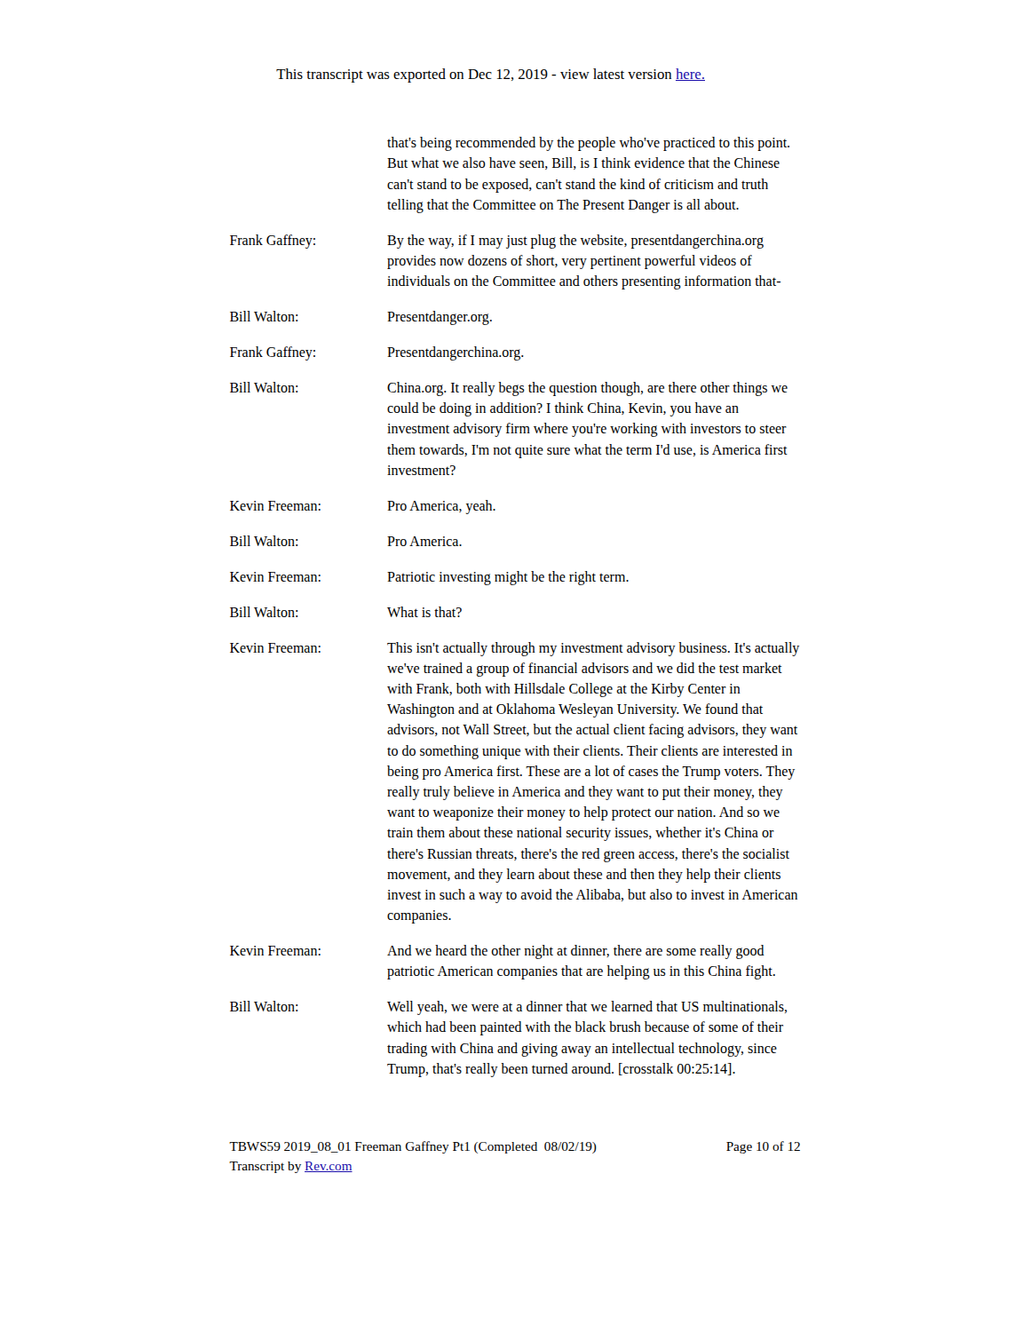This transcript was exported on Dec 12, 2019 - view latest version here.
| | that's being recommended by the people who've practiced to this point. But what we also have seen, Bill, is I think evidence that the Chinese can't stand to be exposed, can't stand the kind of criticism and truth telling that the Committee on The Present Danger is all about. |
| Frank Gaffney: | By the way, if I may just plug the website, presentdangerchina.org provides now dozens of short, very pertinent powerful videos of individuals on the Committee and others presenting information that- |
| Bill Walton: | Presentdanger.org. |
| Frank Gaffney: | Presentdangerchina.org. |
| Bill Walton: | China.org. It really begs the question though, are there other things we could be doing in addition? I think China, Kevin, you have an investment advisory firm where you're working with investors to steer them towards, I'm not quite sure what the term I'd use, is America first investment? |
| Kevin Freeman: | Pro America, yeah. |
| Bill Walton: | Pro America. |
| Kevin Freeman: | Patriotic investing might be the right term. |
| Bill Walton: | What is that? |
| Kevin Freeman: | This isn't actually through my investment advisory business. It's actually we've trained a group of financial advisors and we did the test market with Frank, both with Hillsdale College at the Kirby Center in Washington and at Oklahoma Wesleyan University. We found that advisors, not Wall Street, but the actual client facing advisors, they want to do something unique with their clients. Their clients are interested in being pro America first. These are a lot of cases the Trump voters. They really truly believe in America and they want to put their money, they want to weaponize their money to help protect our nation. And so we train them about these national security issues, whether it's China or there's Russian threats, there's the red green access, there's the socialist movement, and they learn about these and then they help their clients invest in such a way to avoid the Alibaba, but also to invest in American companies. |
| Kevin Freeman: | And we heard the other night at dinner, there are some really good patriotic American companies that are helping us in this China fight. |
| Bill Walton: | Well yeah, we were at a dinner that we learned that US multinationals, which had been painted with the black brush because of some of their trading with China and giving away an intellectual technology, since Trump, that's really been turned around. [crosstalk 00:25:14]. |
TBWS59 2019_08_01 Freeman Gaffney Pt1 (Completed 08/02/19)
Transcript by Rev.com
Page 10 of 12